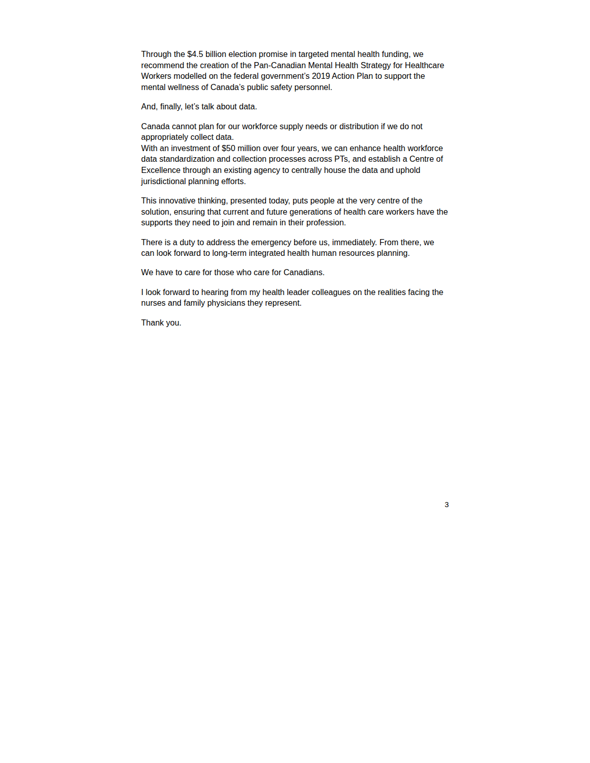Through the $4.5 billion election promise in targeted mental health funding, we recommend the creation of the Pan-Canadian Mental Health Strategy for Healthcare Workers modelled on the federal government’s 2019 Action Plan to support the mental wellness of Canada’s public safety personnel.
And, finally, let’s talk about data.
Canada cannot plan for our workforce supply needs or distribution if we do not appropriately collect data.
With an investment of $50 million over four years, we can enhance health workforce data standardization and collection processes across PTs, and establish a Centre of Excellence through an existing agency to centrally house the data and uphold jurisdictional planning efforts.
This innovative thinking, presented today, puts people at the very centre of the solution, ensuring that current and future generations of health care workers have the supports they need to join and remain in their profession.
There is a duty to address the emergency before us, immediately. From there, we can look forward to long-term integrated health human resources planning.
We have to care for those who care for Canadians.
I look forward to hearing from my health leader colleagues on the realities facing the nurses and family physicians they represent.
Thank you.
3